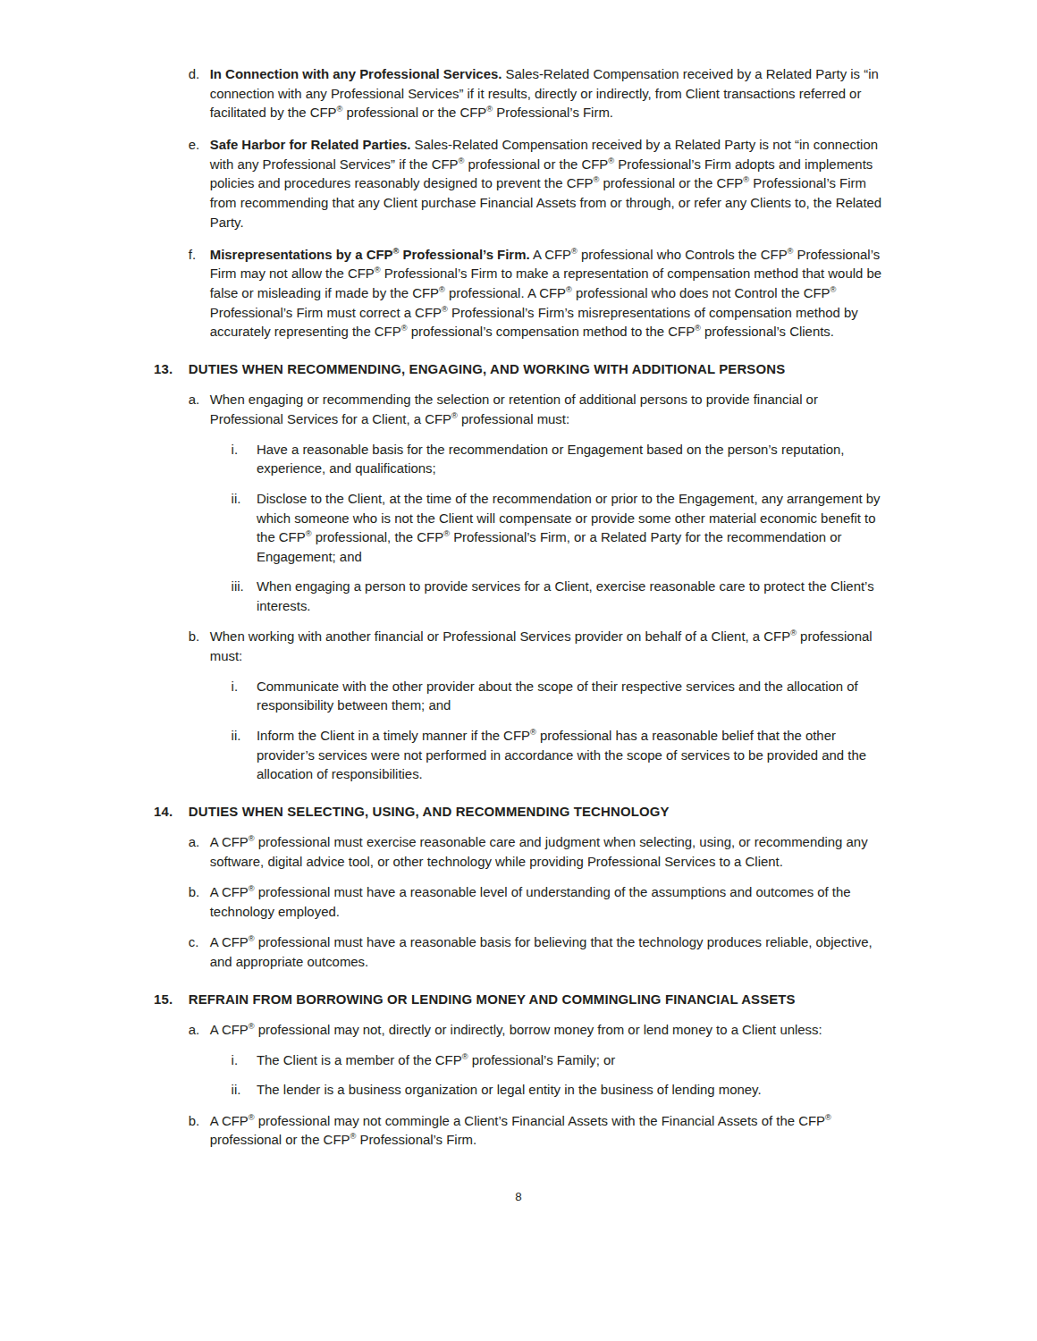d. In Connection with any Professional Services. Sales-Related Compensation received by a Related Party is “in connection with any Professional Services” if it results, directly or indirectly, from Client transactions referred or facilitated by the CFP® professional or the CFP® Professional’s Firm.
e. Safe Harbor for Related Parties. Sales-Related Compensation received by a Related Party is not “in connection with any Professional Services” if the CFP® professional or the CFP® Professional’s Firm adopts and implements policies and procedures reasonably designed to prevent the CFP® professional or the CFP® Professional’s Firm from recommending that any Client purchase Financial Assets from or through, or refer any Clients to, the Related Party.
f. Misrepresentations by a CFP® Professional’s Firm. A CFP® professional who Controls the CFP® Professional’s Firm may not allow the CFP® Professional’s Firm to make a representation of compensation method that would be false or misleading if made by the CFP® professional. A CFP® professional who does not Control the CFP® Professional’s Firm must correct a CFP® Professional’s Firm’s misrepresentations of compensation method by accurately representing the CFP® professional’s compensation method to the CFP® professional’s Clients.
13. Duties When Recommending, Engaging, and Working with Additional Persons
a.
When engaging or recommending the selection or retention of additional persons to provide financial or Professional Services for a Client, a CFP® professional must:
i. Have a reasonable basis for the recommendation or Engagement based on the person’s reputation, experience, and qualifications;
ii. Disclose to the Client, at the time of the recommendation or prior to the Engagement, any arrangement by which someone who is not the Client will compensate or provide some other material economic benefit to the CFP® professional, the CFP® Professional’s Firm, or a Related Party for the recommendation or Engagement; and
iii. When engaging a person to provide services for a Client, exercise reasonable care to protect the Client’s interests.
b.
When working with another financial or Professional Services provider on behalf of a Client, a CFP® professional must:
i. Communicate with the other provider about the scope of their respective services and the allocation of responsibility between them; and
ii. Inform the Client in a timely manner if the CFP® professional has a reasonable belief that the other provider’s services were not performed in accordance with the scope of services to be provided and the allocation of responsibilities.
14. Duties When Selecting, Using, and Recommending Technology
a. A CFP® professional must exercise reasonable care and judgment when selecting, using, or recommending any software, digital advice tool, or other technology while providing Professional Services to a Client.
b. A CFP® professional must have a reasonable level of understanding of the assumptions and outcomes of the technology employed.
c. A CFP® professional must have a reasonable basis for believing that the technology produces reliable, objective, and appropriate outcomes.
15. Refrain from Borrowing or Lending Money and Commingling Financial Assets
a.
A CFP® professional may not, directly or indirectly, borrow money from or lend money to a Client unless:
i. The Client is a member of the CFP® professional’s Family; or
ii. The lender is a business organization or legal entity in the business of lending money.
b. A CFP® professional may not commingle a Client’s Financial Assets with the Financial Assets of the CFP® professional or the CFP® Professional’s Firm.
8